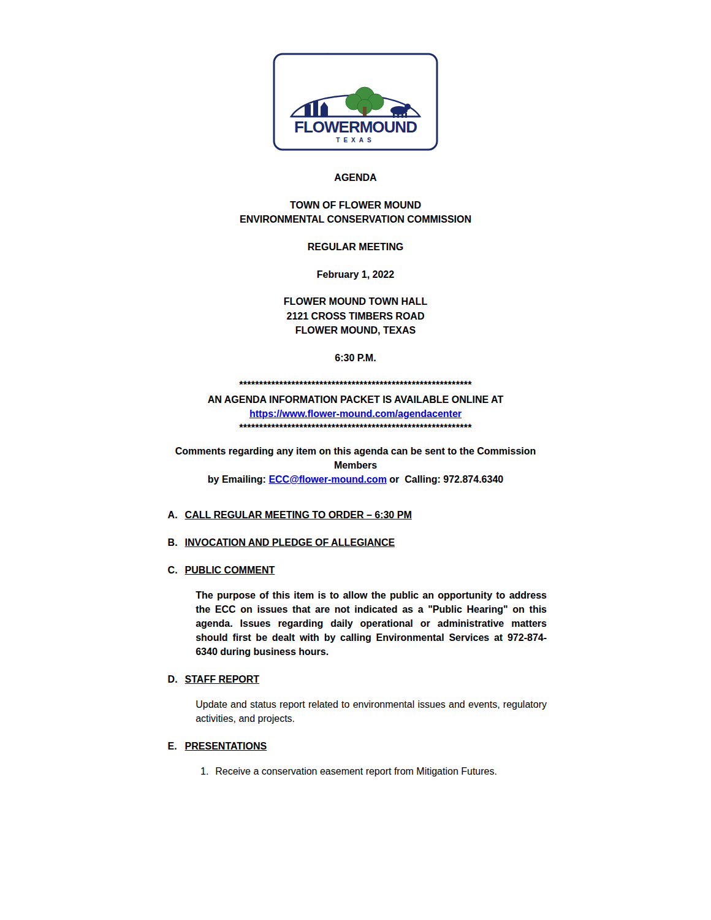The Town of Flower Mound, Texas THE TOWN OF FLOWERMOUND TEXAS
AGENDA
TOWN OF FLOWER MOUND
ENVIRONMENTAL CONSERVATION COMMISSION
REGULAR MEETING
February 1, 2022
FLOWER MOUND TOWN HALL
2121 CROSS TIMBERS ROAD
FLOWER MOUND, TEXAS
6:30 P.M.
**********************************************************
AN AGENDA INFORMATION PACKET IS AVAILABLE ONLINE AT
https://www.flower-mound.com/agendacenter
**********************************************************
Comments regarding any item on this agenda can be sent to the Commission Members
by Emailing: ECC@flower-mound.com or Calling: 972.874.6340
A. Call Regular Meeting to Order – 6:30 PM
B. Invocation and Pledge of Allegiance
C. Public Comment
The purpose of this item is to allow the public an opportunity to address the ECC on issues that are not indicated as a "Public Hearing" on this agenda. Issues regarding daily operational or administrative matters should first be dealt with by calling Environmental Services at 972-874-6340 during business hours.
D. Staff Report
Update and status report related to environmental issues and events, regulatory activities, and projects.
E. Presentations
Receive a conservation easement report from Mitigation Futures.